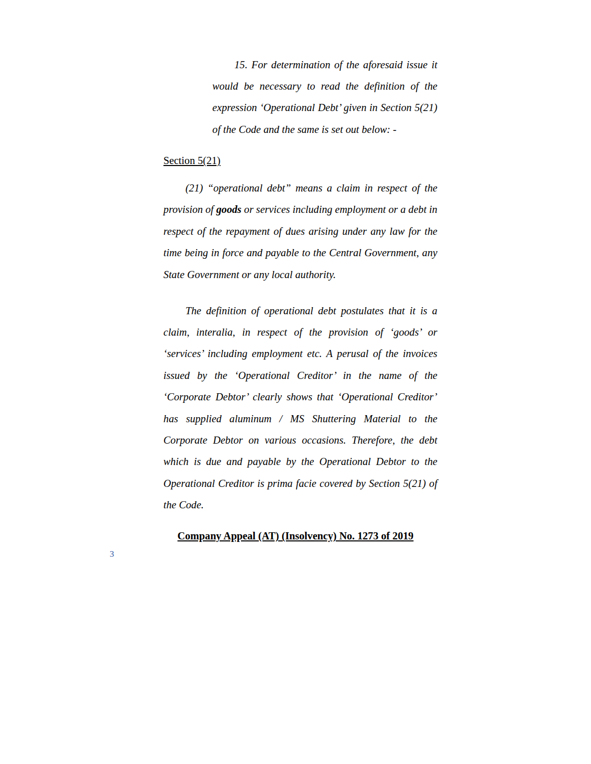15. For determination of the aforesaid issue it would be necessary to read the definition of the expression ‘Operational Debt’ given in Section 5(21) of the Code and the same is set out below: -
Section 5(21)
(21) “operational debt” means a claim in respect of the provision of goods or services including employment or a debt in respect of the repayment of dues arising under any law for the time being in force and payable to the Central Government, any State Government or any local authority.
The definition of operational debt postulates that it is a claim, interalia, in respect of the provision of ‘goods’ or ‘services’ including employment etc. A perusal of the invoices issued by the ‘Operational Creditor’ in the name of the ‘Corporate Debtor’ clearly shows that ‘Operational Creditor’ has supplied aluminum / MS Shuttering Material to the Corporate Debtor on various occasions. Therefore, the debt which is due and payable by the Operational Debtor to the Operational Creditor is prima facie covered by Section 5(21) of the Code.
Company Appeal (AT) (Insolvency) No. 1273 of 2019
3